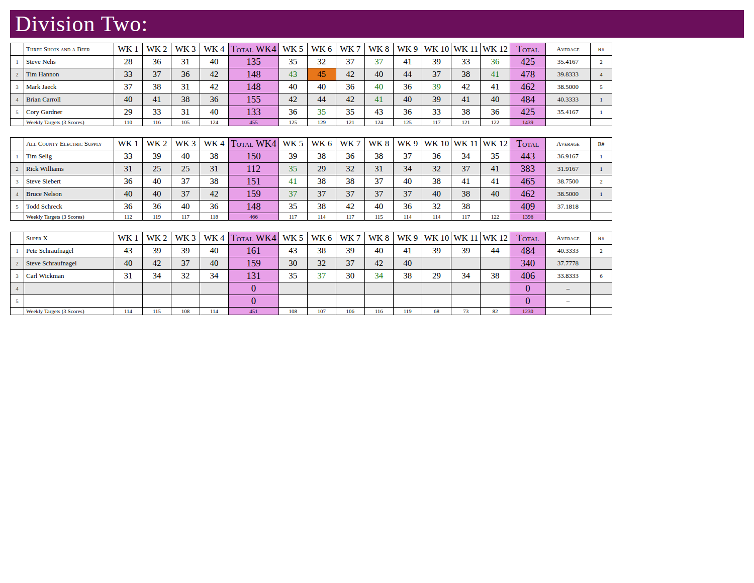Division Two:
| | Three Shots and a Beer | WK 1 | WK 2 | WK 3 | WK 4 | Total WK4 | WK 5 | WK 6 | WK 7 | WK 8 | WK 9 | WK 10 | WK 11 | WK 12 | Total | Average | R# |
| --- | --- | --- | --- | --- | --- | --- | --- | --- | --- | --- | --- | --- | --- | --- | --- | --- | --- |
| 1 | Steve Nehs | 28 | 36 | 31 | 40 | 135 | 35 | 32 | 37 | 37 | 41 | 39 | 33 | 36 | 425 | 35.4167 | 2 |
| 2 | Tim Hannon | 33 | 37 | 36 | 42 | 148 | 43 | 45 | 42 | 40 | 44 | 37 | 38 | 41 | 478 | 39.8333 | 4 |
| 3 | Mark Jaeck | 37 | 38 | 31 | 42 | 148 | 40 | 40 | 36 | 40 | 36 | 39 | 42 | 41 | 462 | 38.5000 | 5 |
| 4 | Brian Carroll | 40 | 41 | 38 | 36 | 155 | 42 | 44 | 42 | 41 | 40 | 39 | 41 | 40 | 484 | 40.3333 | 1 |
| 5 | Cory Gardner | 29 | 33 | 31 | 40 | 133 | 36 | 35 | 35 | 43 | 36 | 33 | 38 | 36 | 425 | 35.4167 | 1 |
| | Weekly Targets (3 Scores) | 110 | 116 | 105 | 124 | 455 | 125 | 129 | 121 | 124 | 125 | 117 | 121 | 122 | 1439 | | |
| | All County Electric Supply | WK 1 | WK 2 | WK 3 | WK 4 | Total WK4 | WK 5 | WK 6 | WK 7 | WK 8 | WK 9 | WK 10 | WK 11 | WK 12 | Total | Average | R# |
| --- | --- | --- | --- | --- | --- | --- | --- | --- | --- | --- | --- | --- | --- | --- | --- | --- | --- |
| 1 | Tim Selig | 33 | 39 | 40 | 38 | 150 | 39 | 38 | 36 | 38 | 37 | 36 | 34 | 35 | 443 | 36.9167 | 1 |
| 2 | Rick Williams | 31 | 25 | 25 | 31 | 112 | 35 | 29 | 32 | 31 | 34 | 32 | 37 | 41 | 383 | 31.9167 | 1 |
| 3 | Steve Siebert | 36 | 40 | 37 | 38 | 151 | 41 | 38 | 38 | 37 | 40 | 38 | 41 | 41 | 465 | 38.7500 | 2 |
| 4 | Bruce Nelson | 40 | 40 | 37 | 42 | 159 | 37 | 37 | 37 | 37 | 37 | 40 | 38 | 40 | 462 | 38.5000 | 1 |
| 5 | Todd Schreck | 36 | 36 | 40 | 36 | 148 | 35 | 38 | 42 | 40 | 36 | 32 | 38 | | 409 | 37.1818 | |
| | Weekly Targets (3 Scores) | 112 | 119 | 117 | 118 | 466 | 117 | 114 | 117 | 115 | 114 | 114 | 117 | 122 | 1396 | | |
| | Super X | WK 1 | WK 2 | WK 3 | WK 4 | Total WK4 | WK 5 | WK 6 | WK 7 | WK 8 | WK 9 | WK 10 | WK 11 | WK 12 | Total | Average | R# |
| --- | --- | --- | --- | --- | --- | --- | --- | --- | --- | --- | --- | --- | --- | --- | --- | --- | --- |
| 1 | Pete Schraufnagel | 43 | 39 | 39 | 40 | 161 | 43 | 38 | 39 | 40 | 41 | 39 | 39 | 44 | 484 | 40.3333 | 2 |
| 2 | Steve Schraufnagel | 40 | 42 | 37 | 40 | 159 | 30 | 32 | 37 | 42 | 40 | | | | 340 | 37.7778 | |
| 3 | Carl Wickman | 31 | 34 | 32 | 34 | 131 | 35 | 37 | 30 | 34 | 38 | 29 | 34 | 38 | 406 | 33.8333 | 6 |
| 4 | | | | | | 0 | | | | | | | | | 0 | – | |
| 5 | | | | | | 0 | | | | | | | | | 0 | – | |
| | Weekly Targets (3 Scores) | 114 | 115 | 108 | 114 | 451 | 108 | 107 | 106 | 116 | 119 | 68 | 73 | 82 | 1230 | | |